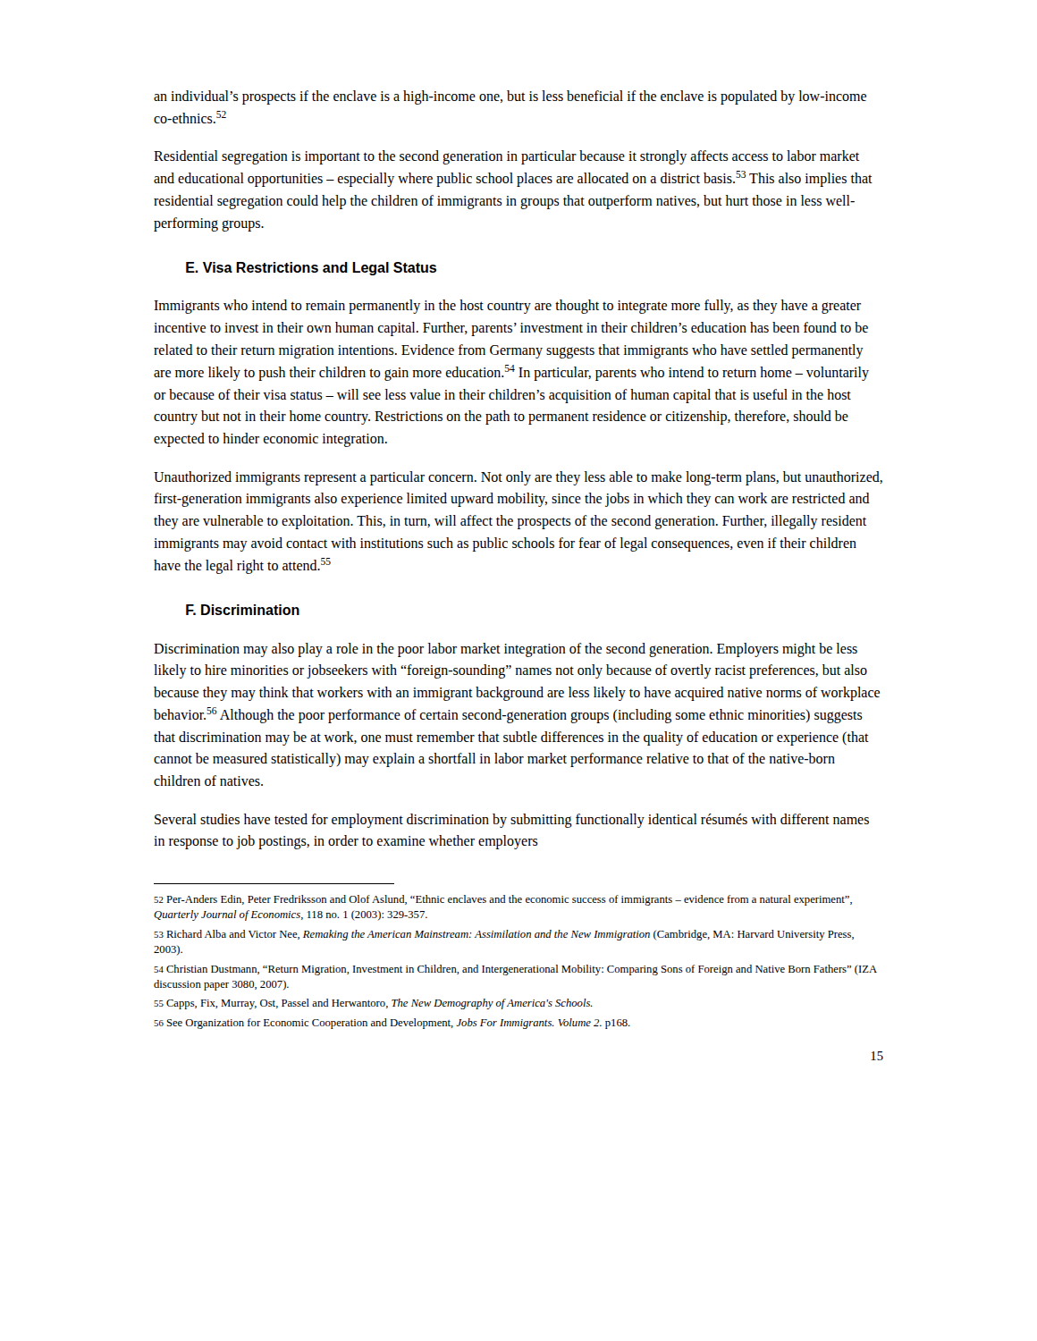an individual’s prospects if the enclave is a high-income one, but is less beneficial if the enclave is populated by low-income co-ethnics.52
Residential segregation is important to the second generation in particular because it strongly affects access to labor market and educational opportunities – especially where public school places are allocated on a district basis.53 This also implies that residential segregation could help the children of immigrants in groups that outperform natives, but hurt those in less well-performing groups.
E. Visa Restrictions and Legal Status
Immigrants who intend to remain permanently in the host country are thought to integrate more fully, as they have a greater incentive to invest in their own human capital. Further, parents’ investment in their children’s education has been found to be related to their return migration intentions. Evidence from Germany suggests that immigrants who have settled permanently are more likely to push their children to gain more education.54 In particular, parents who intend to return home – voluntarily or because of their visa status – will see less value in their children’s acquisition of human capital that is useful in the host country but not in their home country. Restrictions on the path to permanent residence or citizenship, therefore, should be expected to hinder economic integration.
Unauthorized immigrants represent a particular concern. Not only are they less able to make long-term plans, but unauthorized, first-generation immigrants also experience limited upward mobility, since the jobs in which they can work are restricted and they are vulnerable to exploitation. This, in turn, will affect the prospects of the second generation. Further, illegally resident immigrants may avoid contact with institutions such as public schools for fear of legal consequences, even if their children have the legal right to attend.55
F. Discrimination
Discrimination may also play a role in the poor labor market integration of the second generation. Employers might be less likely to hire minorities or jobseekers with “foreign-sounding” names not only because of overtly racist preferences, but also because they may think that workers with an immigrant background are less likely to have acquired native norms of workplace behavior.56 Although the poor performance of certain second-generation groups (including some ethnic minorities) suggests that discrimination may be at work, one must remember that subtle differences in the quality of education or experience (that cannot be measured statistically) may explain a shortfall in labor market performance relative to that of the native-born children of natives.
Several studies have tested for employment discrimination by submitting functionally identical résumés with different names in response to job postings, in order to examine whether employers
52 Per-Anders Edin, Peter Fredriksson and Olof Aslund, “Ethnic enclaves and the economic success of immigrants – evidence from a natural experiment”, Quarterly Journal of Economics, 118 no. 1 (2003): 329-357.
53 Richard Alba and Victor Nee, Remaking the American Mainstream: Assimilation and the New Immigration (Cambridge, MA: Harvard University Press, 2003).
54 Christian Dustmann, “Return Migration, Investment in Children, and Intergenerational Mobility: Comparing Sons of Foreign and Native Born Fathers” (IZA discussion paper 3080, 2007).
55 Capps, Fix, Murray, Ost, Passel and Herwantoro, The New Demography of America's Schools.
56 See Organization for Economic Cooperation and Development, Jobs For Immigrants. Volume 2. p168.
15